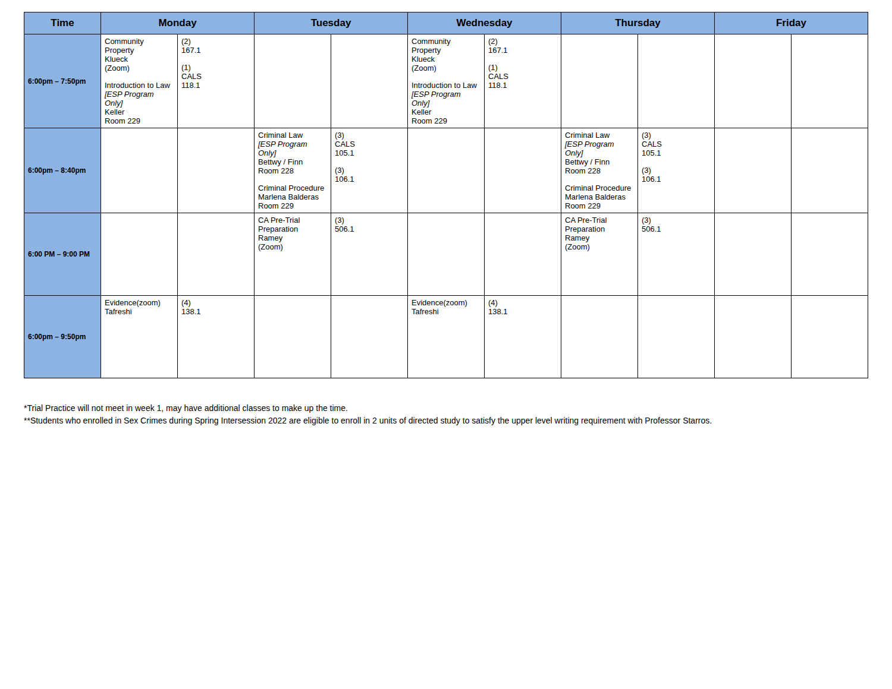| Time | Monday | Tuesday | Wednesday | Thursday | Friday |
| --- | --- | --- | --- | --- | --- |
| 6:00pm – 7:50pm | Community Property Klueck (Zoom) Introduction to Law [ESP Program Only] Keller Room 229 | (2) 167.1 (1) CALS 118.1 | | | Community Property Klueck (Zoom) Introduction to Law [ESP Program Only] Keller Room 229 | (2) 167.1 (1) CALS 118.1 | | | | |
| 6:00pm – 8:40pm | | | Criminal Law [ESP Program Only] Bettwy / Finn Room 228 Criminal Procedure Marlena Balderas Room 229 | (3) CALS 105.1 (3) 106.1 | | | Criminal Law [ESP Program Only] Bettwy / Finn Room 228 Criminal Procedure Marlena Balderas Room 229 | (3) CALS 105.1 (3) 106.1 | | |
| 6:00 PM – 9:00 PM | | | CA Pre-Trial Preparation Ramey (Zoom) | (3) 506.1 | | | CA Pre-Trial Preparation Ramey (Zoom) | (3) 506.1 | | |
| 6:00pm – 9:50pm | Evidence(zoom) Tafreshi | (4) 138.1 | | | Evidence(zoom) Tafreshi | (4) 138.1 | | | | |
*Trial Practice will not meet in week 1, may have additional classes to make up the time.
**Students who enrolled in Sex Crimes during Spring Intersession 2022 are eligible to enroll in 2 units of directed study to satisfy the upper level writing requirement with Professor Starros.